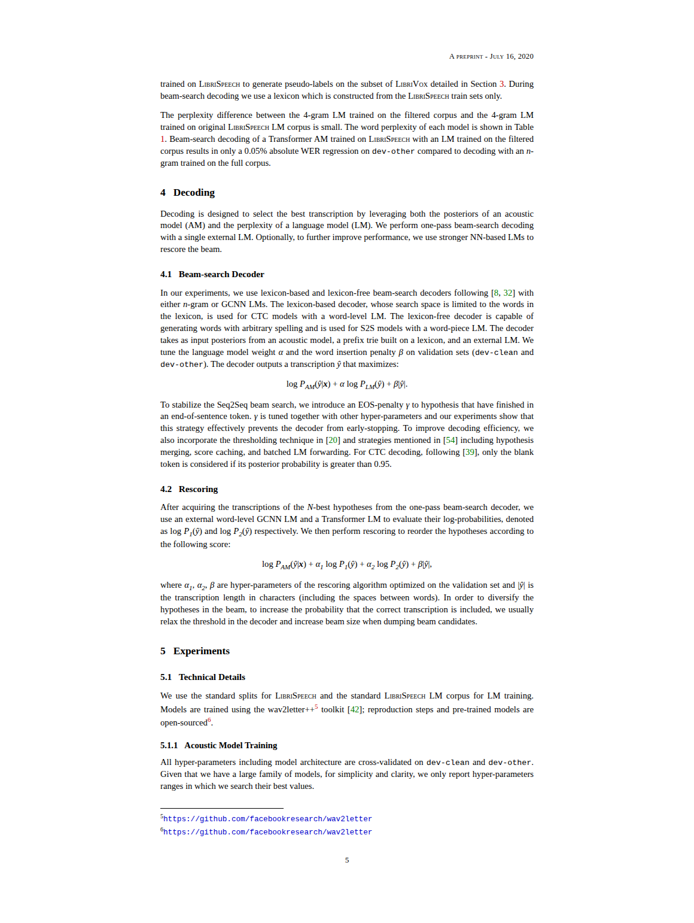A preprint - July 16, 2020
trained on LibriSpeech to generate pseudo-labels on the subset of LibriVox detailed in Section 3. During beam-search decoding we use a lexicon which is constructed from the LibriSpeech train sets only.
The perplexity difference between the 4-gram LM trained on the filtered corpus and the 4-gram LM trained on original LibriSpeech LM corpus is small. The word perplexity of each model is shown in Table 1. Beam-search decoding of a Transformer AM trained on LibriSpeech with an LM trained on the filtered corpus results in only a 0.05% absolute WER regression on dev-other compared to decoding with an n-gram trained on the full corpus.
4 Decoding
Decoding is designed to select the best transcription by leveraging both the posteriors of an acoustic model (AM) and the perplexity of a language model (LM). We perform one-pass beam-search decoding with a single external LM. Optionally, to further improve performance, we use stronger NN-based LMs to rescore the beam.
4.1 Beam-search Decoder
In our experiments, we use lexicon-based and lexicon-free beam-search decoders following [8, 32] with either n-gram or GCNN LMs. The lexicon-based decoder, whose search space is limited to the words in the lexicon, is used for CTC models with a word-level LM. The lexicon-free decoder is capable of generating words with arbitrary spelling and is used for S2S models with a word-piece LM. The decoder takes as input posteriors from an acoustic model, a prefix trie built on a lexicon, and an external LM. We tune the language model weight α and the word insertion penalty β on validation sets (dev-clean and dev-other). The decoder outputs a transcription ŷ that maximizes:
log PAM(ŷ|x) + α log PLM(ŷ) + β|ŷ|.
To stabilize the Seq2Seq beam search, we introduce an EOS-penalty γ to hypothesis that have finished in an end-of-sentence token. γ is tuned together with other hyper-parameters and our experiments show that this strategy effectively prevents the decoder from early-stopping. To improve decoding efficiency, we also incorporate the thresholding technique in [20] and strategies mentioned in [54] including hypothesis merging, score caching, and batched LM forwarding. For CTC decoding, following [39], only the blank token is considered if its posterior probability is greater than 0.95.
4.2 Rescoring
After acquiring the transcriptions of the N-best hypotheses from the one-pass beam-search decoder, we use an external word-level GCNN LM and a Transformer LM to evaluate their log-probabilities, denoted as log P1(ŷ) and log P2(ŷ) respectively. We then perform rescoring to reorder the hypotheses according to the following score:
log PAM(ŷ|x) + α1 log P1(ŷ) + α2 log P2(ŷ) + β|ŷ|,
where α1, α2, β are hyper-parameters of the rescoring algorithm optimized on the validation set and |ŷ| is the transcription length in characters (including the spaces between words). In order to diversify the hypotheses in the beam, to increase the probability that the correct transcription is included, we usually relax the threshold in the decoder and increase beam size when dumping beam candidates.
5 Experiments
5.1 Technical Details
We use the standard splits for LibriSpeech and the standard LibriSpeech LM corpus for LM training. Models are trained using the wav2letter++5 toolkit [42]; reproduction steps and pre-trained models are open-sourced6.
5.1.1 Acoustic Model Training
All hyper-parameters including model architecture are cross-validated on dev-clean and dev-other. Given that we have a large family of models, for simplicity and clarity, we only report hyper-parameters ranges in which we search their best values.
5https://github.com/facebookresearch/wav2letter
6https://github.com/facebookresearch/wav2letter
5